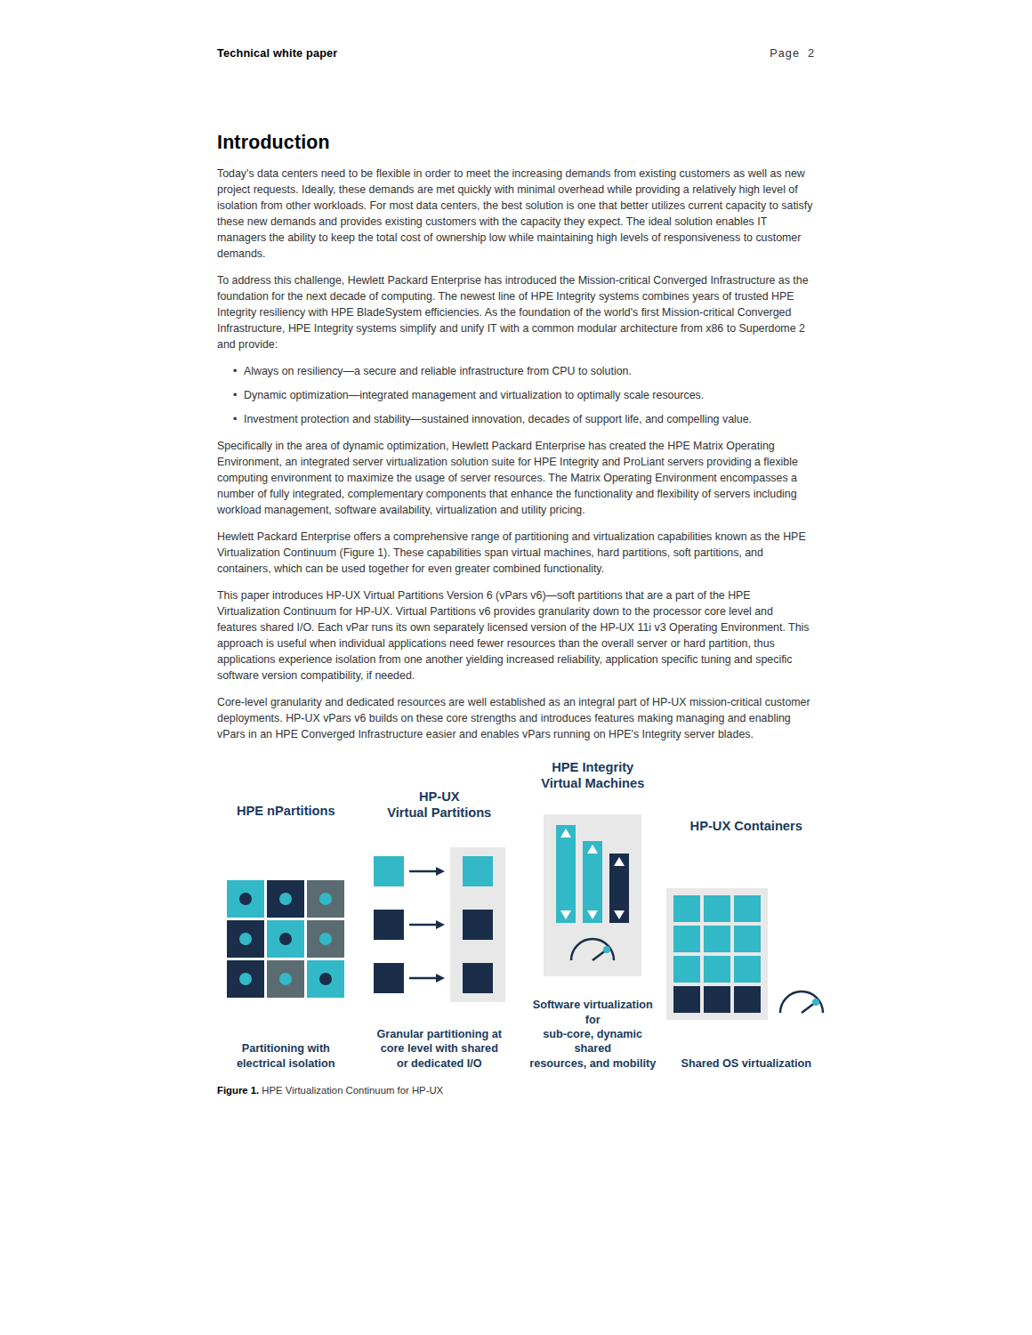Technical white paper Page 2
Introduction
Today's data centers need to be flexible in order to meet the increasing demands from existing customers as well as new project requests. Ideally, these demands are met quickly with minimal overhead while providing a relatively high level of isolation from other workloads. For most data centers, the best solution is one that better utilizes current capacity to satisfy these new demands and provides existing customers with the capacity they expect. The ideal solution enables IT managers the ability to keep the total cost of ownership low while maintaining high levels of responsiveness to customer demands.
To address this challenge, Hewlett Packard Enterprise has introduced the Mission-critical Converged Infrastructure as the foundation for the next decade of computing. The newest line of HPE Integrity systems combines years of trusted HPE Integrity resiliency with HPE BladeSystem efficiencies. As the foundation of the world's first Mission-critical Converged Infrastructure, HPE Integrity systems simplify and unify IT with a common modular architecture from x86 to Superdome 2 and provide:
Always on resiliency—a secure and reliable infrastructure from CPU to solution.
Dynamic optimization—integrated management and virtualization to optimally scale resources.
Investment protection and stability—sustained innovation, decades of support life, and compelling value.
Specifically in the area of dynamic optimization, Hewlett Packard Enterprise has created the HPE Matrix Operating Environment, an integrated server virtualization solution suite for HPE Integrity and ProLiant servers providing a flexible computing environment to maximize the usage of server resources. The Matrix Operating Environment encompasses a number of fully integrated, complementary components that enhance the functionality and flexibility of servers including workload management, software availability, virtualization and utility pricing.
Hewlett Packard Enterprise offers a comprehensive range of partitioning and virtualization capabilities known as the HPE Virtualization Continuum (Figure 1). These capabilities span virtual machines, hard partitions, soft partitions, and containers, which can be used together for even greater combined functionality.
This paper introduces HP-UX Virtual Partitions Version 6 (vPars v6)—soft partitions that are a part of the HPE Virtualization Continuum for HP-UX. Virtual Partitions v6 provides granularity down to the processor core level and features shared I/O. Each vPar runs its own separately licensed version of the HP-UX 11i v3 Operating Environment. This approach is useful when individual applications need fewer resources than the overall server or hard partition, thus applications experience isolation from one another yielding increased reliability, application specific tuning and specific software version compatibility, if needed.
Core-level granularity and dedicated resources are well established as an integral part of HP-UX mission-critical customer deployments. HP-UX vPars v6 builds on these core strengths and introduces features making managing and enabling vPars in an HPE Converged Infrastructure easier and enables vPars running on HPE's Integrity server blades.
HPE nPartitions
Partitioning with
electrical isolation
HP-UX
Virtual Partitions
Granular partitioning at
core level with shared
or dedicated I/O
HPE Integrity
Virtual Machines
Software virtualization for
sub-core, dynamic shared
resources, and mobility
HP-UX Containers
Shared OS virtualization
Figure 1. HPE Virtualization Continuum for HP-UX